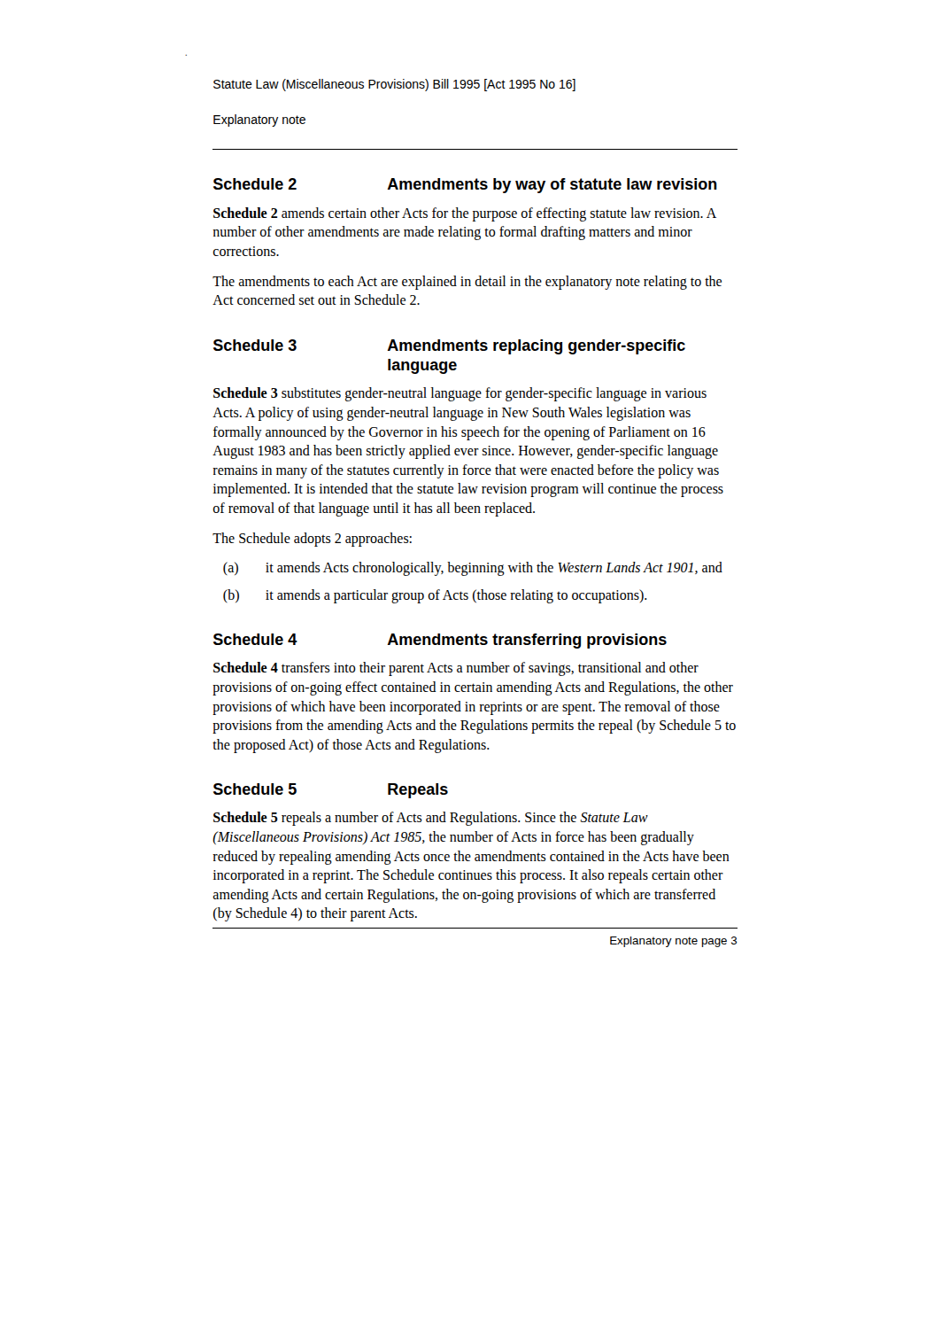.
Statute Law (Miscellaneous Provisions) Bill 1995 [Act 1995 No 16]
Explanatory note
Schedule 2 Amendments by way of statute law revision
Schedule 2 amends certain other Acts for the purpose of effecting statute law revision. A number of other amendments are made relating to formal drafting matters and minor corrections.
The amendments to each Act are explained in detail in the explanatory note relating to the Act concerned set out in Schedule 2.
Schedule 3 Amendments replacing gender-specificlanguage
Schedule 3 substitutes gender-neutral language for gender-specific language in various Acts. A policy of using gender-neutral language in New South Wales legislation was formally announced by the Governor in his speech for the opening of Parliament on 16 August 1983 and has been strictly applied ever since. However, gender-specific language remains in many of the statutes currently in force that were enacted before the policy was implemented. It is intended that the statute law revision program will continue the process of removal of that language until it has all been replaced.
The Schedule adopts 2 approaches:
(a) it amends Acts chronologically, beginning with the Western Lands Act 1901, and
(b) it amends a particular group of Acts (those relating to occupations).
Schedule 4 Amendments transferring provisions
Schedule 4 transfers into their parent Acts a number of savings, transitional and other provisions of on-going effect contained in certain amending Acts and Regulations, the other provisions of which have been incorporated in reprints or are spent. The removal of those provisions from the amending Acts and the Regulations permits the repeal (by Schedule 5 to the proposed Act) of those Acts and Regulations.
Schedule 5 Repeals
Schedule 5 repeals a number of Acts and Regulations. Since the Statute Law (Miscellaneous Provisions) Act 1985, the number of Acts in force has been gradually reduced by repealing amending Acts once the amendments contained in the Acts have been incorporated in a reprint. The Schedule continues this process. It also repeals certain other amending Acts and certain Regulations, the on-going provisions of which are transferred (by Schedule 4) to their parent Acts.
Explanatory note page 3